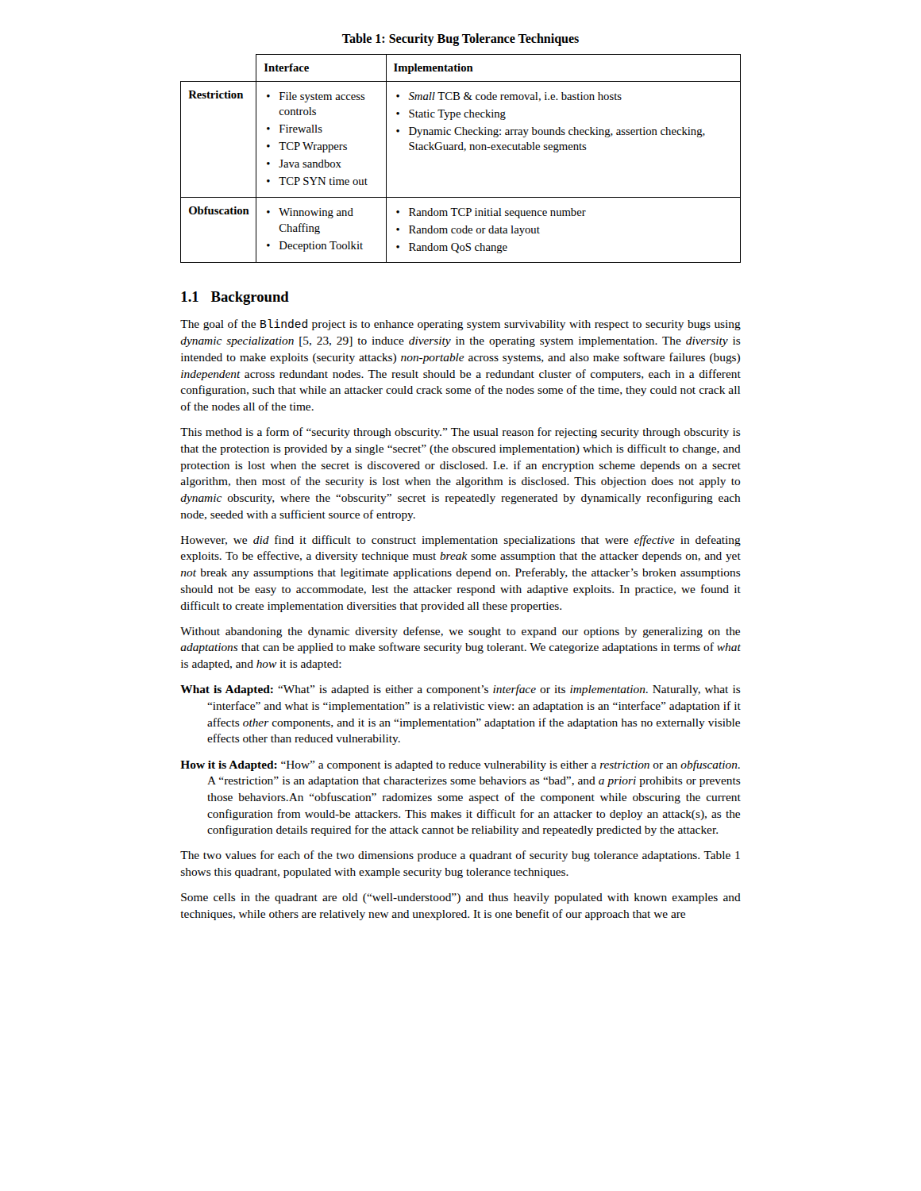Table 1: Security Bug Tolerance Techniques
| | Interface | Implementation |
| --- | --- | --- |
| Restriction | File system access controls Firewalls TCP Wrappers Java sandbox TCP SYN time out | Small TCB & code removal, i.e. bastion hosts Static Type checking Dynamic Checking: array bounds checking, assertion checking, StackGuard, non-executable segments |
| Obfuscation | Winnowing and Chaffing Deception Toolkit | Random TCP initial sequence number Random code or data layout Random QoS change |
1.1 Background
The goal of the Blinded project is to enhance operating system survivability with respect to security bugs using dynamic specialization [5, 23, 29] to induce diversity in the operating system implementation. The diversity is intended to make exploits (security attacks) non-portable across systems, and also make software failures (bugs) independent across redundant nodes. The result should be a redundant cluster of computers, each in a different configuration, such that while an attacker could crack some of the nodes some of the time, they could not crack all of the nodes all of the time.
This method is a form of “security through obscurity.” The usual reason for rejecting security through obscurity is that the protection is provided by a single “secret” (the obscured implementation) which is difficult to change, and protection is lost when the secret is discovered or disclosed. I.e. if an encryption scheme depends on a secret algorithm, then most of the security is lost when the algorithm is disclosed. This objection does not apply to dynamic obscurity, where the “obscurity” secret is repeatedly regenerated by dynamically reconfiguring each node, seeded with a sufficient source of entropy.
However, we did find it difficult to construct implementation specializations that were effective in defeating exploits. To be effective, a diversity technique must break some assumption that the attacker depends on, and yet not break any assumptions that legitimate applications depend on. Preferably, the attacker’s broken assumptions should not be easy to accommodate, lest the attacker respond with adaptive exploits. In practice, we found it difficult to create implementation diversities that provided all these properties.
Without abandoning the dynamic diversity defense, we sought to expand our options by generalizing on the adaptations that can be applied to make software security bug tolerant. We categorize adaptations in terms of what is adapted, and how it is adapted:
What is Adapted: “What” is adapted is either a component’s interface or its implementation. Naturally, what is “interface” and what is “implementation” is a relativistic view: an adaptation is an “interface” adaptation if it affects other components, and it is an “implementation” adaptation if the adaptation has no externally visible effects other than reduced vulnerability.
How it is Adapted: “How” a component is adapted to reduce vulnerability is either a restriction or an obfuscation. A “restriction” is an adaptation that characterizes some behaviors as “bad”, and a priori prohibits or prevents those behaviors.An “obfuscation” radomizes some aspect of the component while obscuring the current configuration from would-be attackers. This makes it difficult for an attacker to deploy an attack(s), as the configuration details required for the attack cannot be reliability and repeatedly predicted by the attacker.
The two values for each of the two dimensions produce a quadrant of security bug tolerance adaptations. Table 1 shows this quadrant, populated with example security bug tolerance techniques.
Some cells in the quadrant are old (“well-understood”) and thus heavily populated with known examples and techniques, while others are relatively new and unexplored. It is one benefit of our approach that we are